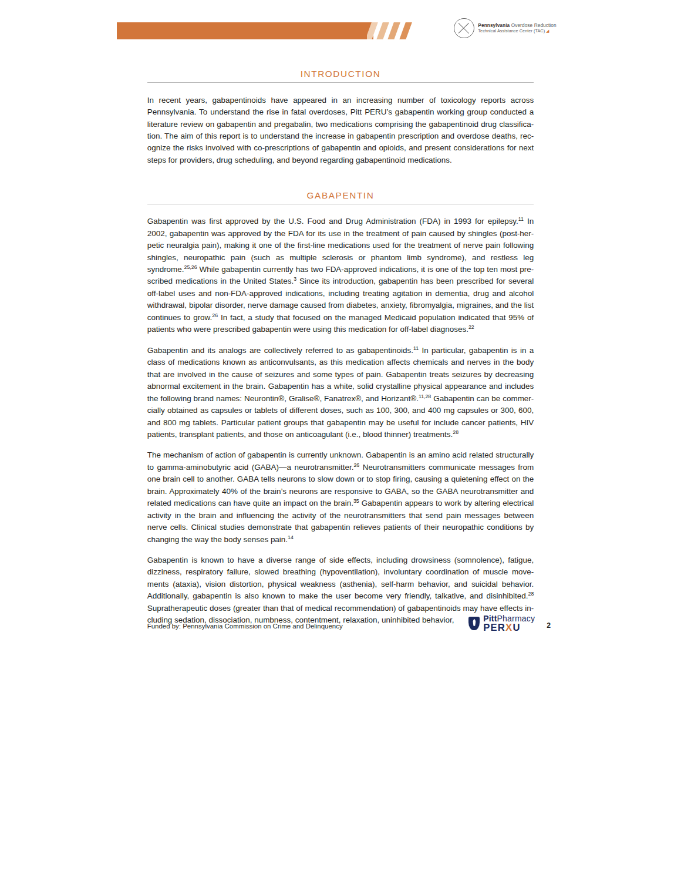Pennsylvania Overdose Reduction
Technical Assistance Center (TAC) ◢
Introduction
In recent years, gabapentinoids have appeared in an increasing number of toxicology reports across Pennsylvania. To understand the rise in fatal overdoses, Pitt PERU’s gabapentin working group conducted a literature review on gabapentin and pregabalin, two medications comprising the gabapentinoid drug classification. The aim of this report is to understand the increase in gabapentin prescription and overdose deaths, recognize the risks involved with co-prescriptions of gabapentin and opioids, and present considerations for next steps for providers, drug scheduling, and beyond regarding gabapentinoid medications.
Gabapentin
Gabapentin was first approved by the U.S. Food and Drug Administration (FDA) in 1993 for epilepsy.11 In 2002, gabapentin was approved by the FDA for its use in the treatment of pain caused by shingles (post-herpetic neuralgia pain), making it one of the first-line medications used for the treatment of nerve pain following shingles, neuropathic pain (such as multiple sclerosis or phantom limb syndrome), and restless leg syndrome.25,26 While gabapentin currently has two FDA-approved indications, it is one of the top ten most prescribed medications in the United States.3 Since its introduction, gabapentin has been prescribed for several off-label uses and non-FDA-approved indications, including treating agitation in dementia, drug and alcohol withdrawal, bipolar disorder, nerve damage caused from diabetes, anxiety, fibromyalgia, migraines, and the list continues to grow.26 In fact, a study that focused on the managed Medicaid population indicated that 95% of patients who were prescribed gabapentin were using this medication for off-label diagnoses.22
Gabapentin and its analogs are collectively referred to as gabapentinoids.11 In particular, gabapentin is in a class of medications known as anticonvulsants, as this medication affects chemicals and nerves in the body that are involved in the cause of seizures and some types of pain. Gabapentin treats seizures by decreasing abnormal excitement in the brain. Gabapentin has a white, solid crystalline physical appearance and includes the following brand names: Neurontin®, Gralise®, Fanatrex®, and Horizant®.11,28 Gabapentin can be commercially obtained as capsules or tablets of different doses, such as 100, 300, and 400 mg capsules or 300, 600, and 800 mg tablets. Particular patient groups that gabapentin may be useful for include cancer patients, HIV patients, transplant patients, and those on anticoagulant (i.e., blood thinner) treatments.28
The mechanism of action of gabapentin is currently unknown. Gabapentin is an amino acid related structurally to gamma-aminobutyric acid (GABA)—a neurotransmitter.26 Neurotransmitters communicate messages from one brain cell to another. GABA tells neurons to slow down or to stop firing, causing a quietening effect on the brain. Approximately 40% of the brain’s neurons are responsive to GABA, so the GABA neurotransmitter and related medications can have quite an impact on the brain.35 Gabapentin appears to work by altering electrical activity in the brain and influencing the activity of the neurotransmitters that send pain messages between nerve cells. Clinical studies demonstrate that gabapentin relieves patients of their neuropathic conditions by changing the way the body senses pain.14
Gabapentin is known to have a diverse range of side effects, including drowsiness (somnolence), fatigue, dizziness, respiratory failure, slowed breathing (hypoventilation), involuntary coordination of muscle movements (ataxia), vision distortion, physical weakness (asthenia), self-harm behavior, and suicidal behavior. Additionally, gabapentin is also known to make the user become very friendly, talkative, and disinhibited.28 Supratherapeutic doses (greater than that of medical recommendation) of gabapentinoids may have effects including sedation, dissociation, numbness, contentment, relaxation, uninhibited behavior,
Funded by: Pennsylvania Commission on Crime and Delinquency
Pitt Pharmacy
PERXU
2